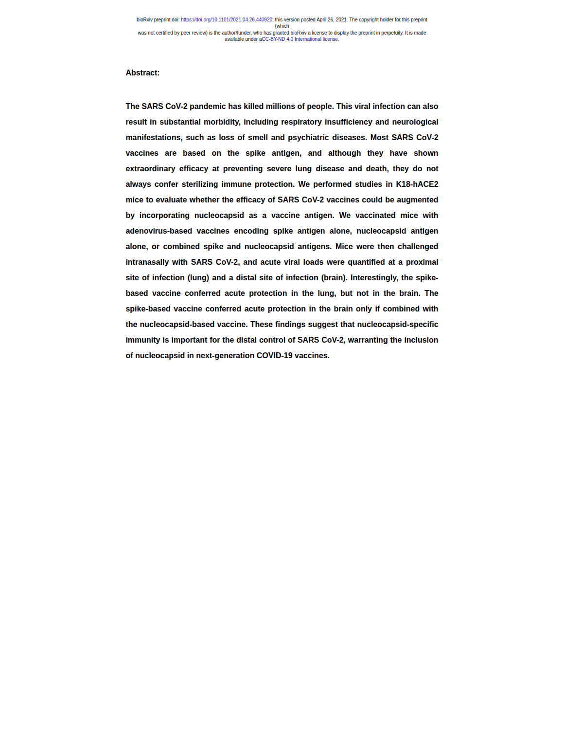bioRxiv preprint doi: https://doi.org/10.1101/2021.04.26.440920; this version posted April 26, 2021. The copyright holder for this preprint (which
was not certified by peer review) is the author/funder, who has granted bioRxiv a license to display the preprint in perpetuity. It is made
available under aCC-BY-ND 4.0 International license.
Abstract:
The SARS CoV-2 pandemic has killed millions of people. This viral infection can also result in substantial morbidity, including respiratory insufficiency and neurological manifestations, such as loss of smell and psychiatric diseases. Most SARS CoV-2 vaccines are based on the spike antigen, and although they have shown extraordinary efficacy at preventing severe lung disease and death, they do not always confer sterilizing immune protection. We performed studies in K18-hACE2 mice to evaluate whether the efficacy of SARS CoV-2 vaccines could be augmented by incorporating nucleocapsid as a vaccine antigen. We vaccinated mice with adenovirus-based vaccines encoding spike antigen alone, nucleocapsid antigen alone, or combined spike and nucleocapsid antigens. Mice were then challenged intranasally with SARS CoV-2, and acute viral loads were quantified at a proximal site of infection (lung) and a distal site of infection (brain). Interestingly, the spike-based vaccine conferred acute protection in the lung, but not in the brain. The spike-based vaccine conferred acute protection in the brain only if combined with the nucleocapsid-based vaccine. These findings suggest that nucleocapsid-specific immunity is important for the distal control of SARS CoV-2, warranting the inclusion of nucleocapsid in next-generation COVID-19 vaccines.